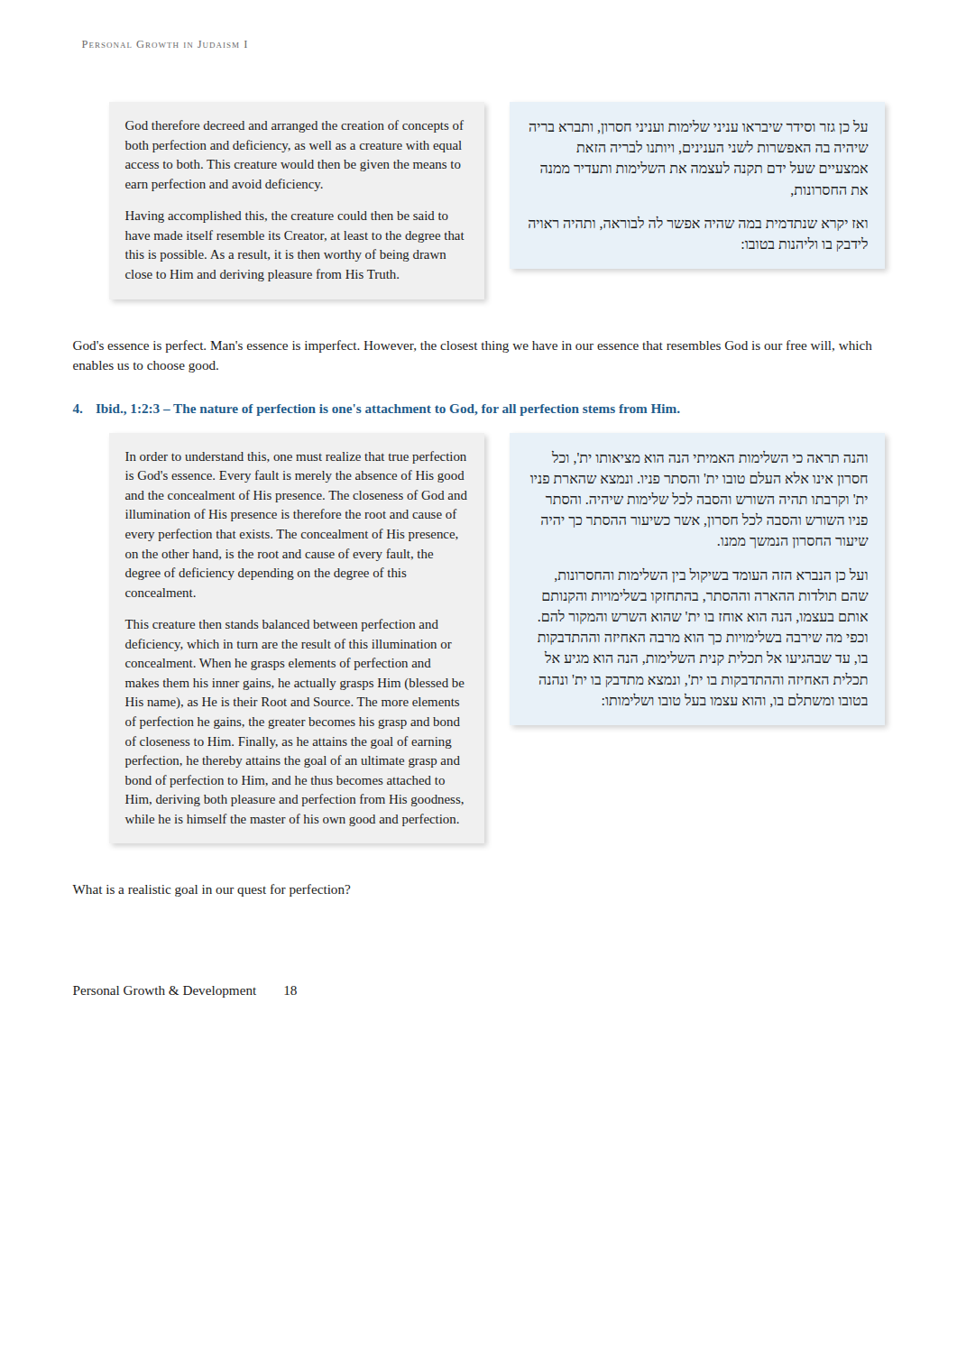Personal Growth in Judaism I
God therefore decreed and arranged the creation of concepts of both perfection and deficiency, as well as a creature with equal access to both. This creature would then be given the means to earn perfection and avoid deficiency.
Having accomplished this, the creature could then be said to have made itself resemble its Creator, at least to the degree that this is possible. As a result, it is then worthy of being drawn close to Him and deriving pleasure from His Truth.
על כן גזר וסידר שיבראו עניני שלימות ועניני חסרון, ותברא בריה שיהיה בה האפשרות לשני הענינים, ויותנו לבריה הזאת אמצעיים שעל ידם תקנה לעצמה את השלימות ותעדיר ממנה את החסרונות,
ואז יקרא שנתדמית במה שהיה אפשר לה לבוראה, ותהיה ראויה לידבק בו וליהנות בטובו:
God's essence is perfect. Man's essence is imperfect. However, the closest thing we have in our essence that resembles God is our free will, which enables us to choose good.
4. Ibid., 1:2:3 – The nature of perfection is one's attachment to God, for all perfection stems from Him.
In order to understand this, one must realize that true perfection is God's essence. Every fault is merely the absence of His good and the concealment of His presence. The closeness of God and illumination of His presence is therefore the root and cause of every perfection that exists. The concealment of His presence, on the other hand, is the root and cause of every fault, the degree of deficiency depending on the degree of this concealment.
This creature then stands balanced between perfection and deficiency, which in turn are the result of this illumination or concealment. When he grasps elements of perfection and makes them his inner gains, he actually grasps Him (blessed be His name), as He is their Root and Source. The more elements of perfection he gains, the greater becomes his grasp and bond of closeness to Him. Finally, as he attains the goal of earning perfection, he thereby attains the goal of an ultimate grasp and bond of perfection to Him, and he thus becomes attached to Him, deriving both pleasure and perfection from His goodness, while he is himself the master of his own good and perfection.
והנה תראה כי השלימות האמיתי הנה הוא מציאותו ית', וכל חסרון אינו אלא העלם טובו ית' והסתר פניו. ונמצא שהארת פניו ית' וקרבתו תהיה השורש והסבה לכל שלימות שיהיה. והסתר פניו השורש והסבה לכל חסרון, אשר כשיעור ההסתר כך יהיה שיעור החסרון הנמשך ממנו.
ועל כן הנברא הזה העומד בשיקול בין השלימות והחסרונות, שהם תולדות ההארה וההסתר, בהתחזקו בשלימויות והקנותם אותם בעצמו, הנה הוא אוחז בו ית' שהוא השרש והמקור להם. וכפי מה שירבה בשלימויות כך הוא מרבה האחיזה וההתדבקות בו, עד שבהגיעו אל תכלית קנית השלימות, הנה הוא מגיע אל תכלית האחיזה וההתדבקות בו ית', ונמצא מתדבק בו ית' ונהנה בטובו ומשתלם בו, והוא עצמו בעל טובו ושלימותו:
What is a realistic goal in our quest for perfection?
Personal Growth & Development 18